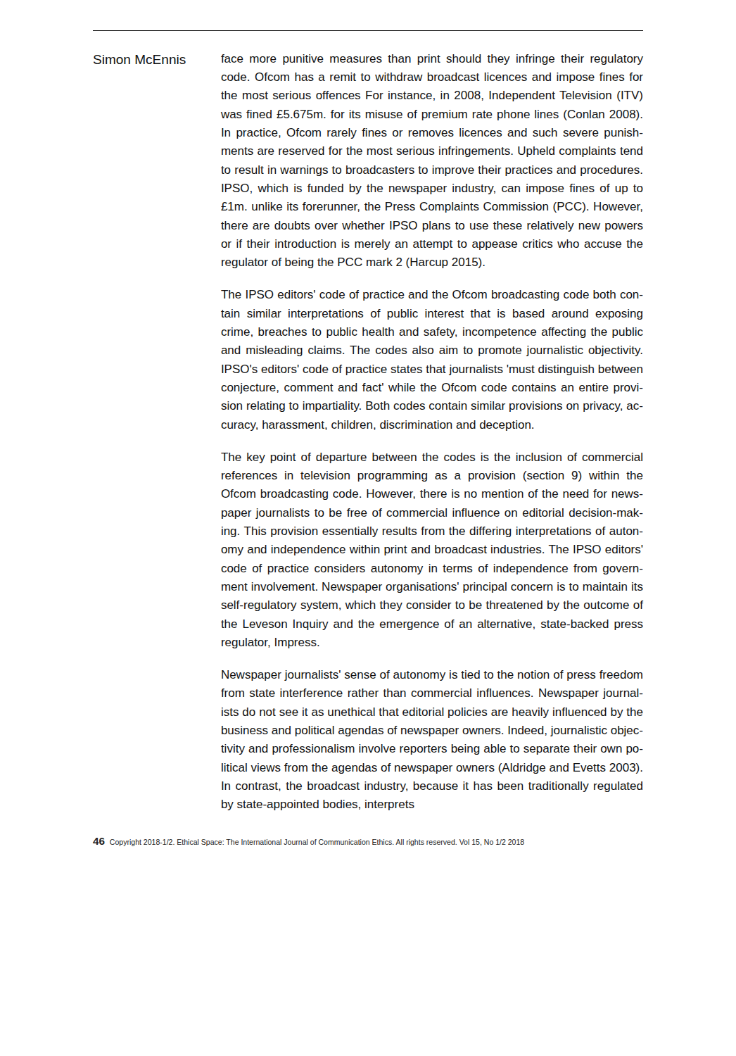Simon McEnnis
face more punitive measures than print should they infringe their regulatory code. Ofcom has a remit to withdraw broadcast licences and impose fines for the most serious offences For instance, in 2008, Independent Television (ITV) was fined £5.675m. for its misuse of premium rate phone lines (Conlan 2008). In practice, Ofcom rarely fines or removes licences and such severe punishments are reserved for the most serious infringements. Upheld complaints tend to result in warnings to broadcasters to improve their practices and procedures. IPSO, which is funded by the newspaper industry, can impose fines of up to £1m. unlike its forerunner, the Press Complaints Commission (PCC). However, there are doubts over whether IPSO plans to use these relatively new powers or if their introduction is merely an attempt to appease critics who accuse the regulator of being the PCC mark 2 (Harcup 2015).
The IPSO editors' code of practice and the Ofcom broadcasting code both contain similar interpretations of public interest that is based around exposing crime, breaches to public health and safety, incompetence affecting the public and misleading claims. The codes also aim to promote journalistic objectivity. IPSO's editors' code of practice states that journalists 'must distinguish between conjecture, comment and fact' while the Ofcom code contains an entire provision relating to impartiality. Both codes contain similar provisions on privacy, accuracy, harassment, children, discrimination and deception.
The key point of departure between the codes is the inclusion of commercial references in television programming as a provision (section 9) within the Ofcom broadcasting code. However, there is no mention of the need for newspaper journalists to be free of commercial influence on editorial decision-making. This provision essentially results from the differing interpretations of autonomy and independence within print and broadcast industries. The IPSO editors' code of practice considers autonomy in terms of independence from government involvement. Newspaper organisations' principal concern is to maintain its self-regulatory system, which they consider to be threatened by the outcome of the Leveson Inquiry and the emergence of an alternative, state-backed press regulator, Impress.
Newspaper journalists' sense of autonomy is tied to the notion of press freedom from state interference rather than commercial influences. Newspaper journalists do not see it as unethical that editorial policies are heavily influenced by the business and political agendas of newspaper owners. Indeed, journalistic objectivity and professionalism involve reporters being able to separate their own political views from the agendas of newspaper owners (Aldridge and Evetts 2003). In contrast, the broadcast industry, because it has been traditionally regulated by state-appointed bodies, interprets
46 Copyright 2018-1/2. Ethical Space: The International Journal of Communication Ethics. All rights reserved. Vol 15, No 1/2 2018